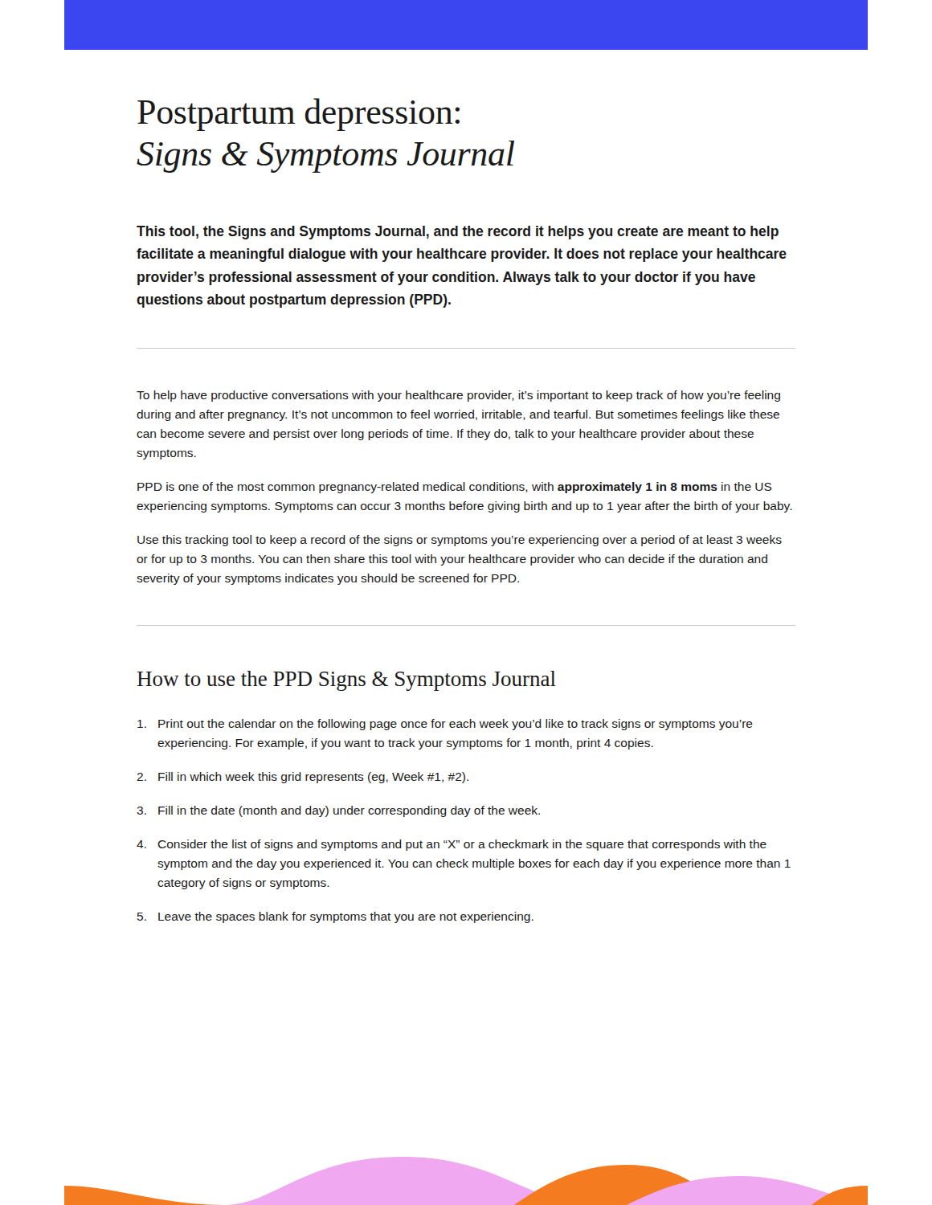Postpartum depression:Signs & Symptoms Journal
This tool, the Signs and Symptoms Journal, and the record it helps you create are meant to help facilitate a meaningful dialogue with your healthcare provider. It does not replace your healthcare provider’s professional assessment of your condition. Always talk to your doctor if you have questions about postpartum depression (PPD).
To help have productive conversations with your healthcare provider, it’s important to keep track of how you’re feeling during and after pregnancy. It’s not uncommon to feel worried, irritable, and tearful. But sometimes feelings like these can become severe and persist over long periods of time. If they do, talk to your healthcare provider about these symptoms.
PPD is one of the most common pregnancy-related medical conditions, with approximately 1 in 8 moms in the US experiencing symptoms. Symptoms can occur 3 months before giving birth and up to 1 year after the birth of your baby.
Use this tracking tool to keep a record of the signs or symptoms you’re experiencing over a period of at least 3 weeks or for up to 3 months. You can then share this tool with your healthcare provider who can decide if the duration and severity of your symptoms indicates you should be screened for PPD.
How to use the PPD Signs & Symptoms Journal
Print out the calendar on the following page once for each week you’d like to track signs or symptoms you’re experiencing. For example, if you want to track your symptoms for 1 month, print 4 copies.
Fill in which week this grid represents (eg, Week #1, #2).
Fill in the date (month and day) under corresponding day of the week.
Consider the list of signs and symptoms and put an “X” or a checkmark in the square that corresponds with the symptom and the day you experienced it. You can check multiple boxes for each day if you experience more than 1 category of signs or symptoms.
Leave the spaces blank for symptoms that you are not experiencing.